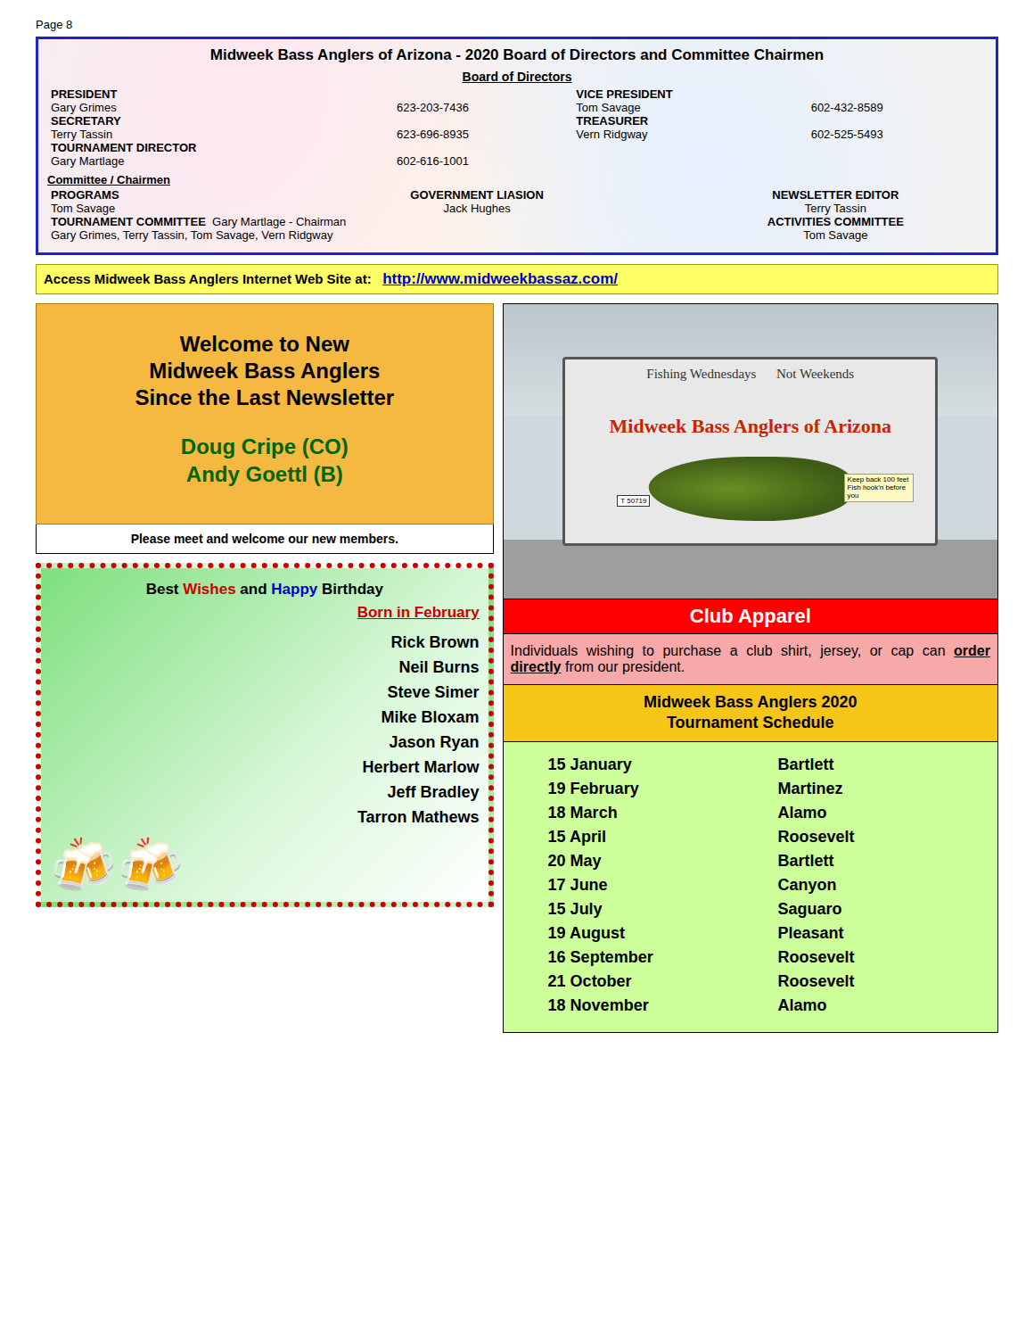Page 8
Midweek Bass Anglers of Arizona - 2020 Board of Directors and Committee Chairmen
Board of Directors
| PRESIDENT | | VICE PRESIDENT | |
| Gary Grimes | 623-203-7436 | Tom Savage | 602-432-8589 |
| SECRETARY | | TREASURER | |
| Terry Tassin | 623-696-8935 | Vern Ridgway | 602-525-5493 |
| TOURNAMENT DIRECTOR | | | |
| Gary Martlage | 602-616-1001 | | |
Committee / Chairmen
| PROGRAMS | GOVERNMENT LIASION | NEWSLETTER EDITOR |
| Tom Savage | Jack Hughes | Terry Tassin |
| TOURNAMENT COMMITTEE Gary Martlage - Chairman | ACTIVITIES COMMITTEE |
| Gary Grimes, Terry Tassin, Tom Savage, Vern Ridgway | Tom Savage |
Access Midweek Bass Anglers Internet Web Site at: http://www.midweekbassaz.com/
Welcome to New
Midweek Bass Anglers
Since the Last Newsletter
Doug Cripe (CO)
Andy Goettl (B)
Please meet and welcome our new members.
Best Wishes and Happy Birthday
Born in February
Rick Brown
Neil Burns
Steve Simer
Mike Bloxam
Jason Ryan
Herbert Marlow
Jeff Bradley
Tarron Mathews
🍻🍻
Fishing Wednesdays Not Weekends
Midweek Bass Anglers of Arizona
Keep back 100 feet Fish hook'n before you
T 50719
Club Apparel
Individuals wishing to purchase a club shirt, jersey, or cap can order directly from our president.
Midweek Bass Anglers 2020
Tournament Schedule
| 15 January | Bartlett |
| 19 February | Martinez |
| 18 March | Alamo |
| 15 April | Roosevelt |
| 20 May | Bartlett |
| 17 June | Canyon |
| 15 July | Saguaro |
| 19 August | Pleasant |
| 16 September | Roosevelt |
| 21 October | Roosevelt |
| 18 November | Alamo |